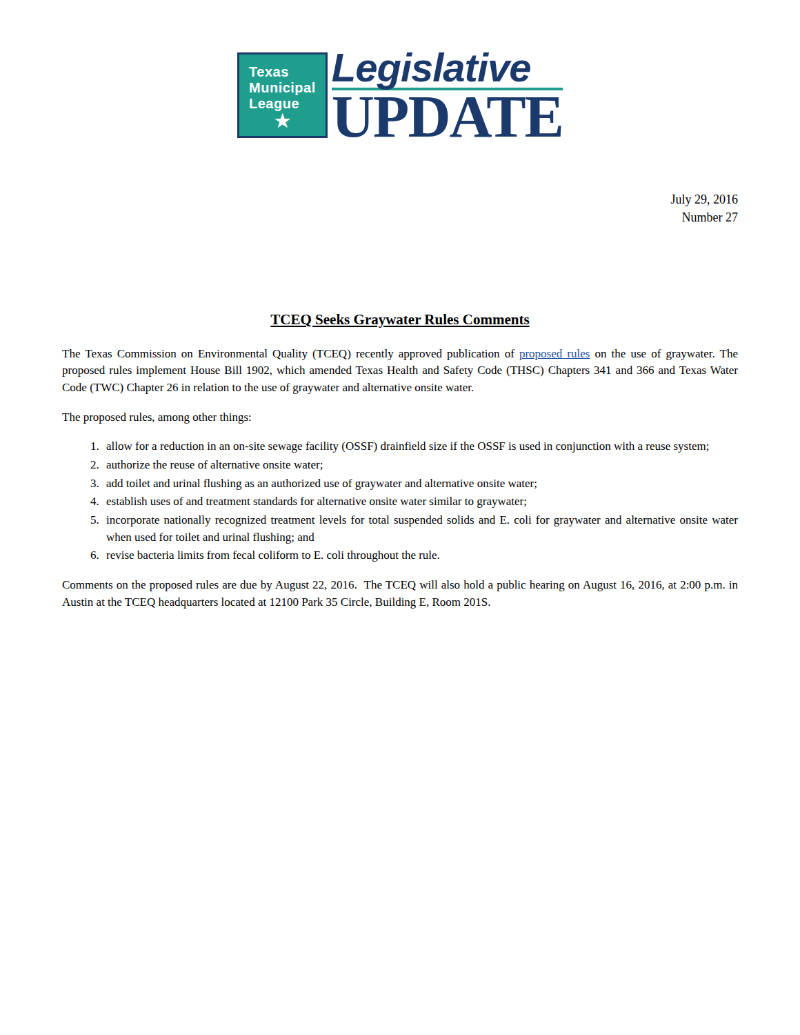Texas
Municipal
League ★
Legislative
UPDATE
July 29, 2016
Number 27
TCEQ Seeks Graywater Rules Comments
The Texas Commission on Environmental Quality (TCEQ) recently approved publication of proposed rules on the use of graywater. The proposed rules implement House Bill 1902, which amended Texas Health and Safety Code (THSC) Chapters 341 and 366 and Texas Water Code (TWC) Chapter 26 in relation to the use of graywater and alternative onsite water.
The proposed rules, among other things:
allow for a reduction in an on-site sewage facility (OSSF) drainfield size if the OSSF is used in conjunction with a reuse system;
authorize the reuse of alternative onsite water;
add toilet and urinal flushing as an authorized use of graywater and alternative onsite water;
establish uses of and treatment standards for alternative onsite water similar to graywater;
incorporate nationally recognized treatment levels for total suspended solids and E. coli for graywater and alternative onsite water when used for toilet and urinal flushing; and
revise bacteria limits from fecal coliform to E. coli throughout the rule.
Comments on the proposed rules are due by August 22, 2016. The TCEQ will also hold a public hearing on August 16, 2016, at 2:00 p.m. in Austin at the TCEQ headquarters located at 12100 Park 35 Circle, Building E, Room 201S.